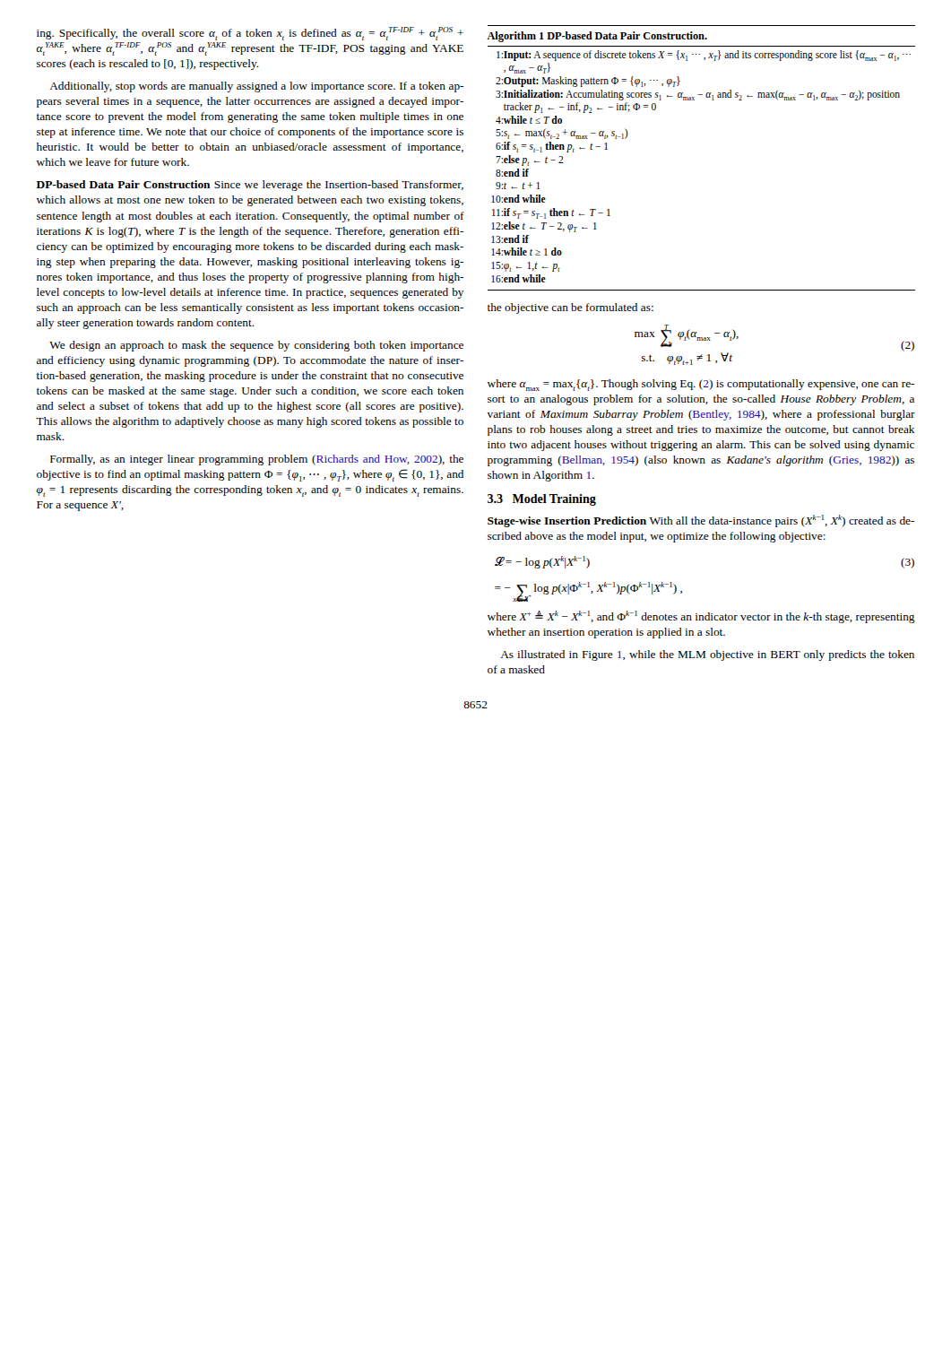ing. Specifically, the overall score αt of a token xt is defined as αt = αtTF-IDF + αtPOS + αtYAKE, where αtTF-IDF, αtPOS and αtYAKE represent the TF-IDF, POS tagging and YAKE scores (each is rescaled to [0, 1]), respectively.
Additionally, stop words are manually assigned a low importance score. If a token appears several times in a sequence, the latter occurrences are assigned a decayed importance score to prevent the model from generating the same token multiple times in one step at inference time. We note that our choice of components of the importance score is heuristic. It would be better to obtain an unbiased/oracle assessment of importance, which we leave for future work.
DP-based Data Pair Construction Since we leverage the Insertion-based Transformer, which allows at most one new token to be generated between each two existing tokens, sentence length at most doubles at each iteration. Consequently, the optimal number of iterations K is log(T), where T is the length of the sequence. Therefore, generation efficiency can be optimized by encouraging more tokens to be discarded during each masking step when preparing the data. However, masking positional interleaving tokens ignores token importance, and thus loses the property of progressive planning from high-level concepts to low-level details at inference time. In practice, sequences generated by such an approach can be less semantically consistent as less important tokens occasionally steer generation towards random content.
We design an approach to mask the sequence by considering both token importance and efficiency using dynamic programming (DP). To accommodate the nature of insertion-based generation, the masking procedure is under the constraint that no consecutive tokens can be masked at the same stage. Under such a condition, we score each token and select a subset of tokens that add up to the highest score (all scores are positive). This allows the algorithm to adaptively choose as many high scored tokens as possible to mask.
Formally, as an integer linear programming problem (Richards and How, 2002), the objective is to find an optimal masking pattern Φ = {φ1, ⋯ , φT}, where φt ∈ {0, 1}, and φt = 1 represents discarding the corresponding token xt, and φt = 0 indicates xt remains. For a sequence X′,
Algorithm 1 DP-based Data Pair Construction.
| 1: | Input: A sequence of discrete tokens X = { x 1 ⋯ , x T } and its corresponding score list { α max − α 1 , ⋯ , α max − α T } |
| 2: | Output: Masking pattern Φ = { φ 1 , ⋯ , φ T } |
| 3: | Initialization: Accumulating scores s 1 ← α max − α 1 and s 2 ← max( α max − α 1 , α max − α 2 ); position tracker p 1 ← − inf, p 2 ← − inf; Φ = 0 |
| 4: | while t ≤ T do |
| 5: | s t ← max( s t −2 + α max − α t , s t −1 ) |
| 6: | if s t = s t −1 then p t ← t − 1 |
| 7: | else p t ← t − 2 |
| 8: | end if |
| 9: | t ← t + 1 |
| 10: | end while |
| 11: | if s T = s T −1 then t ← T − 1 |
| 12: | else t ← T − 2, φ T ← 1 |
| 13: | end if |
| 14: | while t ≥ 1 do |
| 15: | φ t ← 1, t ← p t |
| 16: | end while |
the objective can be formulated as:
max ∑Tt=1 φt(αmax − αt),
s.t. φt φt+1 ≠ 1 , ∀t
(2)
where αmax = maxt{αt}. Though solving Eq. (2) is computationally expensive, one can resort to an analogous problem for a solution, the so-called House Robbery Problem, a variant of Maximum Subarray Problem (Bentley, 1984), where a professional burglar plans to rob houses along a street and tries to maximize the outcome, but cannot break into two adjacent houses without triggering an alarm. This can be solved using dynamic programming (Bellman, 1954) (also known as Kadane's algorithm (Gries, 1982)) as shown in Algorithm 1.
3.3 Model Training
Stage-wise Insertion Prediction With all the data-instance pairs (Xk−1, Xk) created as described above as the model input, we optimize the following objective:
𝓛 = − log p(Xk|Xk−1)
(3)
= − ∑x∈X+ log p(x|Φk−1, Xk−1)p(Φk−1|Xk−1) ,
where X+ ≜ Xk − Xk−1, and Φk−1 denotes an indicator vector in the k-th stage, representing whether an insertion operation is applied in a slot.
As illustrated in Figure 1, while the MLM objective in BERT only predicts the token of a masked
8652